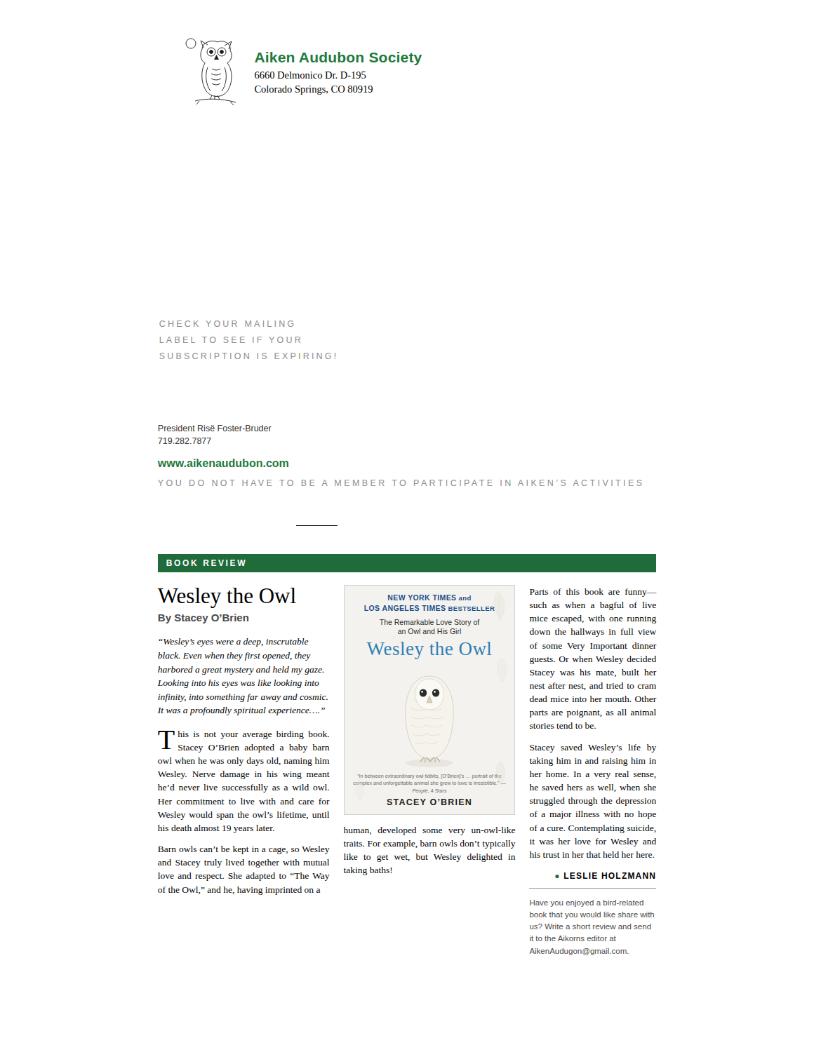Aiken Audubon Society
6660 Delmonico Dr. D-195
Colorado Springs, CO 80919
Check your mailing
label to see if your
subscription is expiring!
President Risë Foster-Bruder
719.282.7877
www.aikenaudubon.com
You do not have to be a member to participate in Aiken’s activities
BOOK REVIEW
Wesley the Owl
By Stacey O’Brien
“Wesley’s eyes were a deep, inscrutable black. Even when they first opened, they harbored a great mystery and held my gaze. Looking into his eyes was like looking into infinity, into something far away and cosmic. It was a profoundly spiritual experience….”
This is not your average birding book. Stacey O’Brien adopted a baby barn owl when he was only days old, naming him Wesley. Nerve damage in his wing meant he’d never live successfully as a wild owl. Her commitment to live with and care for Wesley would span the owl’s lifetime, until his death almost 19 years later.
Barn owls can’t be kept in a cage, so Wesley and Stacey truly lived together with mutual love and respect. She adapted to “The Way of the Owl,” and he, having imprinted on a
NEW YORK TIMES and
LOS ANGELES TIMES BESTSELLER
The Remarkable Love Story of
an Owl and His Girl
Wesley the Owl
“In between extraordinary owl tidbits, [O’Brien]’s … portrait of the complex and unforgettable animal she grew to love is irresistible.” —People, 4 Stars
STACEY O’BRIEN
human, developed some very un-owl-like traits. For example, barn owls don’t typically like to get wet, but Wesley delighted in taking baths!
Parts of this book are funny—such as when a bagful of live mice escaped, with one running down the hallways in full view of some Very Important dinner guests. Or when Wesley decided Stacey was his mate, built her nest after nest, and tried to cram dead mice into her mouth. Other parts are poignant, as all animal stories tend to be.
Stacey saved Wesley’s life by taking him in and raising him in her home. In a very real sense, he saved hers as well, when she struggled through the depression of a major illness with no hope of a cure. Contemplating suicide, it was her love for Wesley and his trust in her that held her here.
● LESLIE HOLZMANN
Have you enjoyed a bird-related book that you would like share with us? Write a short review and send it to the Aikorns editor at AikenAudugon@gmail.com.